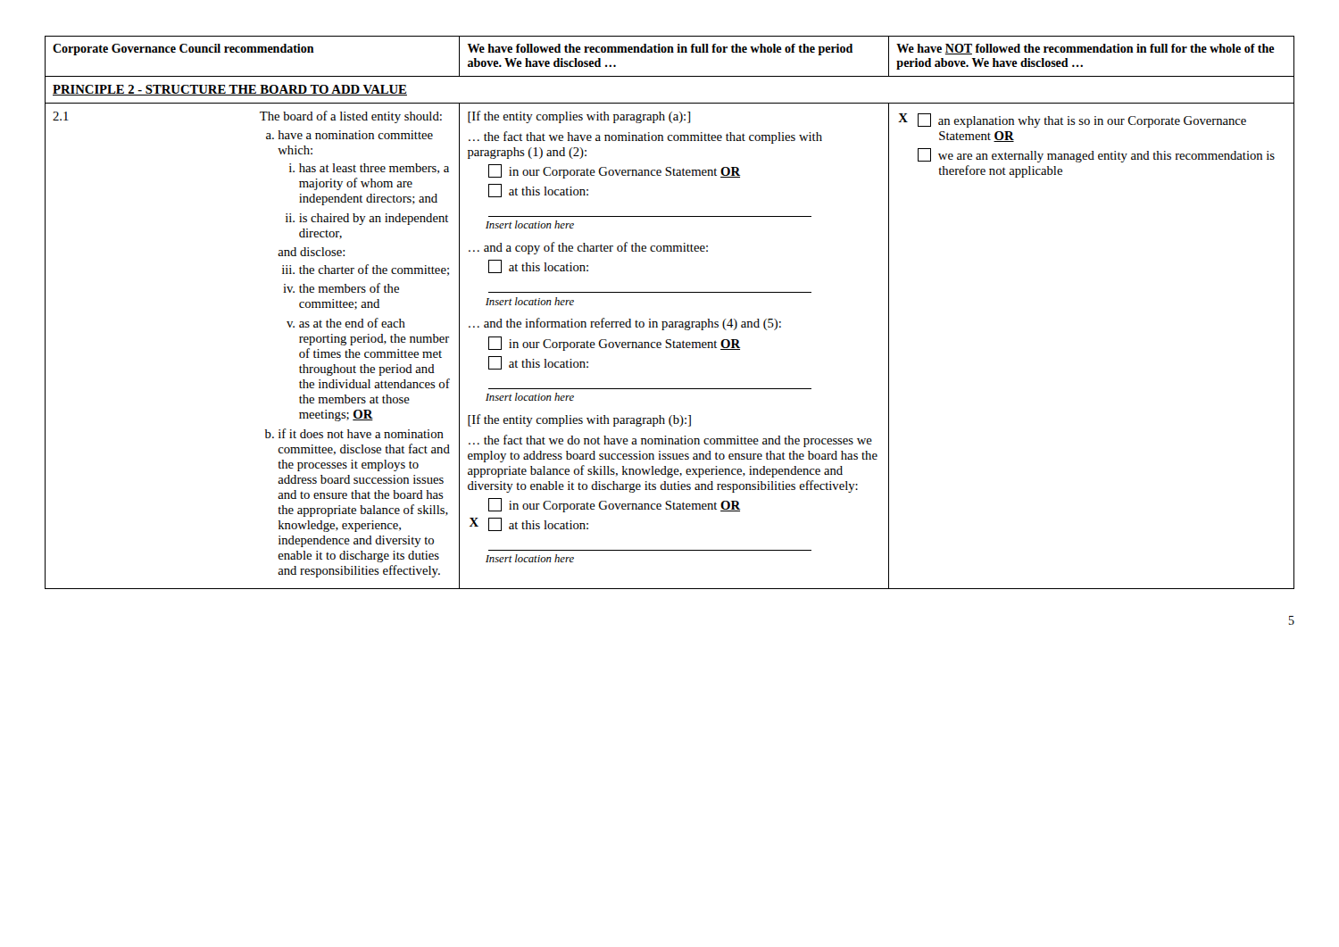| Corporate Governance Council recommendation | We have followed the recommendation in full for the whole of the period above. We have disclosed … | We have NOT followed the recommendation in full for the whole of the period above. We have disclosed … |
| --- | --- | --- |
| PRINCIPLE 2 - STRUCTURE THE BOARD TO ADD VALUE |
| 2.1 | The board of a listed entity should: have a nomination committee which: has at least three members, a majority of whom are independent directors; and is chaired by an independent director, and disclose: the charter of the committee; the members of the committee; and as at the end of each reporting period, the number of times the committee met throughout the period and the individual attendances of the members at those meetings; OR if it does not have a nomination committee, disclose that fact and the processes it employs to address board succession issues and to ensure that the board has the appropriate balance of skills, knowledge, experience, independence and diversity to enable it to discharge its duties and responsibilities effectively. | [If the entity complies with paragraph (a):] … the fact that we have a nomination committee that complies with paragraphs (1) and (2): in our Corporate Governance Statement OR at this location: Insert location here … and a copy of the charter of the committee: at this location: Insert location here … and the information referred to in paragraphs (4) and (5): in our Corporate Governance Statement OR at this location: Insert location here [If the entity complies with paragraph (b):] … the fact that we do not have a nomination committee and the processes we employ to address board succession issues and to ensure that the board has the appropriate balance of skills, knowledge, experience, independence and diversity to enable it to discharge its duties and responsibilities effectively: in our Corporate Governance Statement OR at this location: Insert location here | an explanation why that is so in our Corporate Governance Statement OR we are an externally managed entity and this recommendation is therefore not applicable |
5